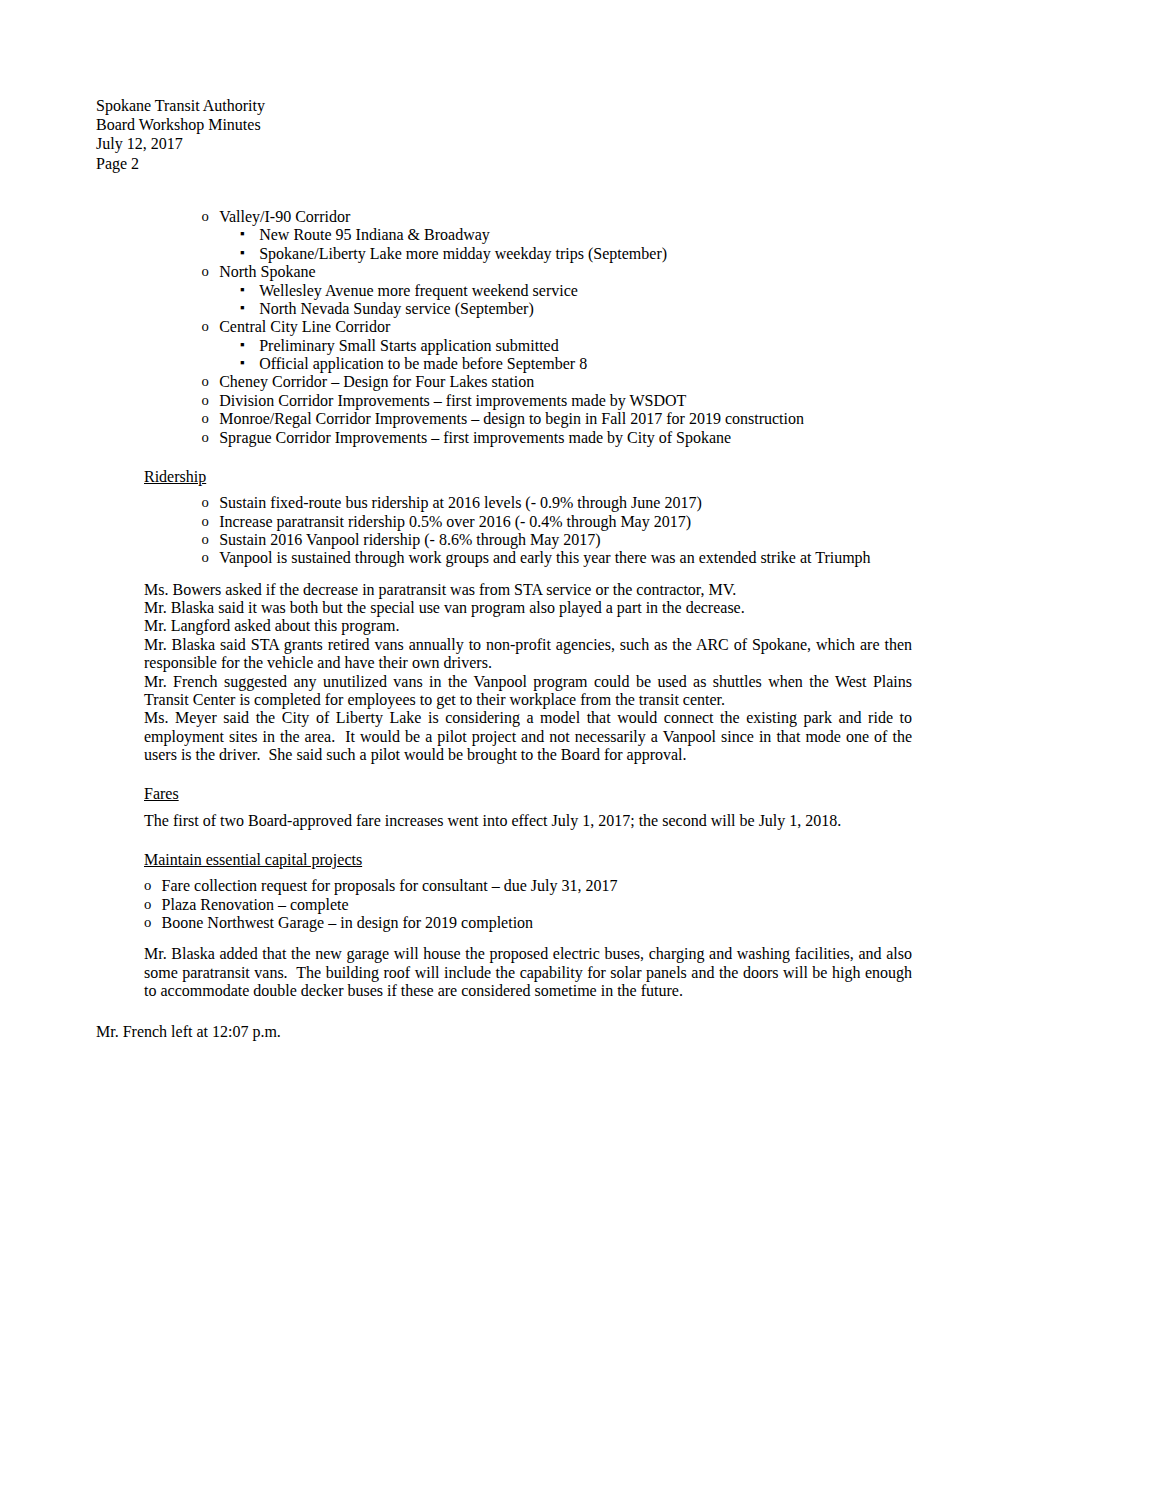Spokane Transit Authority
Board Workshop Minutes
July 12, 2017
Page 2
Valley/I-90 Corridor
New Route 95 Indiana & Broadway
Spokane/Liberty Lake more midday weekday trips (September)
North Spokane
Wellesley Avenue more frequent weekend service
North Nevada Sunday service (September)
Central City Line Corridor
Preliminary Small Starts application submitted
Official application to be made before September 8
Cheney Corridor – Design for Four Lakes station
Division Corridor Improvements – first improvements made by WSDOT
Monroe/Regal Corridor Improvements – design to begin in Fall 2017 for 2019 construction
Sprague Corridor Improvements – first improvements made by City of Spokane
Ridership
Sustain fixed-route bus ridership at 2016 levels (- 0.9% through June 2017)
Increase paratransit ridership 0.5% over 2016 (- 0.4% through May 2017)
Sustain 2016 Vanpool ridership (- 8.6% through May 2017)
Vanpool is sustained through work groups and early this year there was an extended strike at Triumph
Ms. Bowers asked if the decrease in paratransit was from STA service or the contractor, MV.
Mr. Blaska said it was both but the special use van program also played a part in the decrease.
Mr. Langford asked about this program.
Mr. Blaska said STA grants retired vans annually to non-profit agencies, such as the ARC of Spokane, which are then responsible for the vehicle and have their own drivers.
Mr. French suggested any unutilized vans in the Vanpool program could be used as shuttles when the West Plains Transit Center is completed for employees to get to their workplace from the transit center.
Ms. Meyer said the City of Liberty Lake is considering a model that would connect the existing park and ride to employment sites in the area. It would be a pilot project and not necessarily a Vanpool since in that mode one of the users is the driver. She said such a pilot would be brought to the Board for approval.
Fares
The first of two Board-approved fare increases went into effect July 1, 2017; the second will be July 1, 2018.
Maintain essential capital projects
Fare collection request for proposals for consultant – due July 31, 2017
Plaza Renovation – complete
Boone Northwest Garage – in design for 2019 completion
Mr. Blaska added that the new garage will house the proposed electric buses, charging and washing facilities, and also some paratransit vans. The building roof will include the capability for solar panels and the doors will be high enough to accommodate double decker buses if these are considered sometime in the future.
Mr. French left at 12:07 p.m.